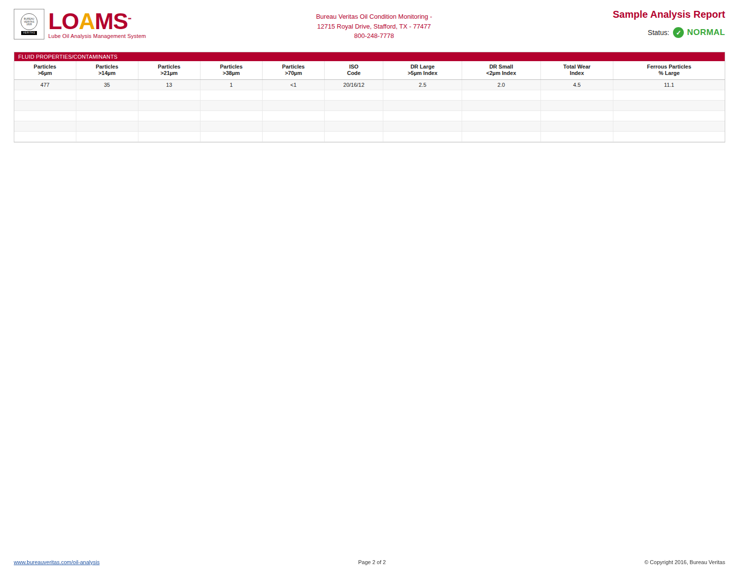BUREAU
VERITAS
1828
VERITAS
LOAMS℠
Lube Oil Analysis Management System
Bureau Veritas Oil Condition Monitoring -
12715 Royal Drive, Stafford, TX - 77477
800-248-7778
Sample Analysis Report
Status: ✓ NORMAL
FLUID PROPERTIES/CONTAMINANTS
| Particles >6µm | Particles >14µm | Particles >21µm | Particles >38µm | Particles >70µm | ISO Code | DR Large >5µm Index | DR Small <2µm Index | Total Wear Index | Ferrous Particles % Large |
| --- | --- | --- | --- | --- | --- | --- | --- | --- | --- |
| 477 | 35 | 13 | 1 | <1 | 20/16/12 | 2.5 | 2.0 | 4.5 | 11.1 |
www.bureauveritas.com/oil-analysis
Page 2 of 2
© Copyright 2016, Bureau Veritas